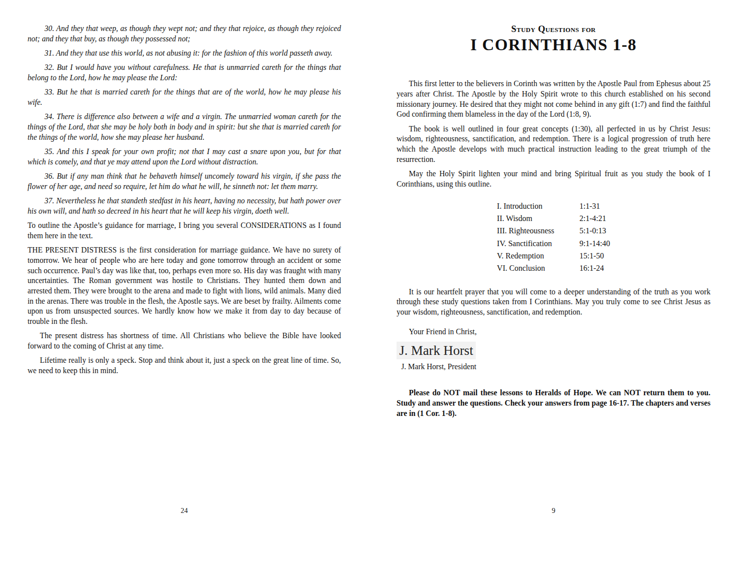30. And they that weep, as though they wept not; and they that rejoice, as though they rejoiced not; and they that buy, as though they possessed not;
31. And they that use this world, as not abusing it: for the fashion of this world passeth away.
32. But I would have you without carefulness. He that is unmarried careth for the things that belong to the Lord, how he may please the Lord:
33. But he that is married careth for the things that are of the world, how he may please his wife.
34. There is difference also between a wife and a virgin. The unmarried woman careth for the things of the Lord, that she may be holy both in body and in spirit: but she that is married careth for the things of the world, how she may please her husband.
35. And this I speak for your own profit; not that I may cast a snare upon you, but for that which is comely, and that ye may attend upon the Lord without distraction.
36. But if any man think that he behaveth himself uncomely toward his virgin, if she pass the flower of her age, and need so require, let him do what he will, he sinneth not: let them marry.
37. Nevertheless he that standeth stedfast in his heart, having no necessity, but hath power over his own will, and hath so decreed in his heart that he will keep his virgin, doeth well.
To outline the Apostle’s guidance for marriage, I bring you several CONSIDERATIONS as I found them here in the text.
THE PRESENT DISTRESS is the first consideration for marriage guidance. We have no surety of tomorrow. We hear of people who are here today and gone tomorrow through an accident or some such occurrence. Paul’s day was like that, too, perhaps even more so. His day was fraught with many uncertainties. The Roman government was hostile to Christians. They hunted them down and arrested them. They were brought to the arena and made to fight with lions, wild animals. Many died in the arenas. There was trouble in the flesh, the Apostle says. We are beset by frailty. Ailments come upon us from unsuspected sources. We hardly know how we make it from day to day because of trouble in the flesh.
The present distress has shortness of time. All Christians who believe the Bible have looked forward to the coming of Christ at any time.
Lifetime really is only a speck. Stop and think about it, just a speck on the great line of time. So, we need to keep this in mind.
24
Study Questions for
I CORINTHIANS 1-8
This first letter to the believers in Corinth was written by the Apostle Paul from Ephesus about 25 years after Christ. The Apostle by the Holy Spirit wrote to this church established on his second missionary journey. He desired that they might not come behind in any gift (1:7) and find the faithful God confirming them blameless in the day of the Lord (1:8, 9).
The book is well outlined in four great concepts (1:30), all perfected in us by Christ Jesus: wisdom, righteousness, sanctification, and redemption. There is a logical progression of truth here which the Apostle develops with much practical instruction leading to the great triumph of the resurrection.
May the Holy Spirit lighten your mind and bring Spiritual fruit as you study the book of I Corinthians, using this outline.
| I. Introduction | 1:1-31 |
| II. Wisdom | 2:1-4:21 |
| III. Righteousness | 5:1-0:13 |
| IV. Sanctification | 9:1-14:40 |
| V. Redemption | 15:1-50 |
| VI. Conclusion | 16:1-24 |
It is our heartfelt prayer that you will come to a deeper understanding of the truth as you work through these study questions taken from I Corinthians. May you truly come to see Christ Jesus as your wisdom, righteousness, sanctification, and redemption.
Your Friend in Christ,
J. Mark Horst
J. Mark Horst, President
Please do NOT mail these lessons to Heralds of Hope. We can NOT return them to you. Study and answer the questions. Check your answers from page 16-17. The chapters and verses are in (1 Cor. 1-8).
9